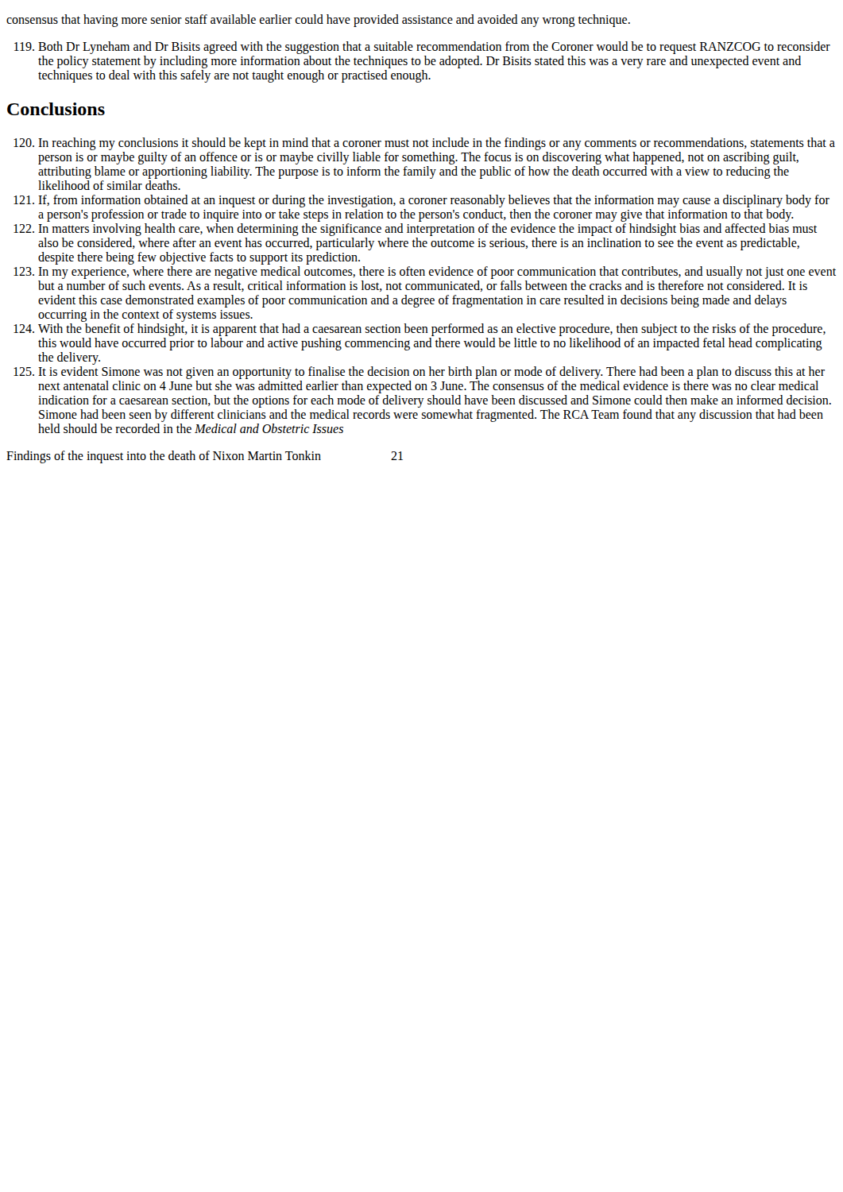consensus that having more senior staff available earlier could have provided assistance and avoided any wrong technique.
Both Dr Lyneham and Dr Bisits agreed with the suggestion that a suitable recommendation from the Coroner would be to request RANZCOG to reconsider the policy statement by including more information about the techniques to be adopted. Dr Bisits stated this was a very rare and unexpected event and techniques to deal with this safely are not taught enough or practised enough.
Conclusions
In reaching my conclusions it should be kept in mind that a coroner must not include in the findings or any comments or recommendations, statements that a person is or maybe guilty of an offence or is or maybe civilly liable for something. The focus is on discovering what happened, not on ascribing guilt, attributing blame or apportioning liability. The purpose is to inform the family and the public of how the death occurred with a view to reducing the likelihood of similar deaths.
If, from information obtained at an inquest or during the investigation, a coroner reasonably believes that the information may cause a disciplinary body for a person's profession or trade to inquire into or take steps in relation to the person's conduct, then the coroner may give that information to that body.
In matters involving health care, when determining the significance and interpretation of the evidence the impact of hindsight bias and affected bias must also be considered, where after an event has occurred, particularly where the outcome is serious, there is an inclination to see the event as predictable, despite there being few objective facts to support its prediction.
In my experience, where there are negative medical outcomes, there is often evidence of poor communication that contributes, and usually not just one event but a number of such events. As a result, critical information is lost, not communicated, or falls between the cracks and is therefore not considered. It is evident this case demonstrated examples of poor communication and a degree of fragmentation in care resulted in decisions being made and delays occurring in the context of systems issues.
With the benefit of hindsight, it is apparent that had a caesarean section been performed as an elective procedure, then subject to the risks of the procedure, this would have occurred prior to labour and active pushing commencing and there would be little to no likelihood of an impacted fetal head complicating the delivery.
It is evident Simone was not given an opportunity to finalise the decision on her birth plan or mode of delivery. There had been a plan to discuss this at her next antenatal clinic on 4 June but she was admitted earlier than expected on 3 June. The consensus of the medical evidence is there was no clear medical indication for a caesarean section, but the options for each mode of delivery should have been discussed and Simone could then make an informed decision. Simone had been seen by different clinicians and the medical records were somewhat fragmented. The RCA Team found that any discussion that had been held should be recorded in the Medical and Obstetric Issues
Findings of the inquest into the death of Nixon Martin Tonkin 21